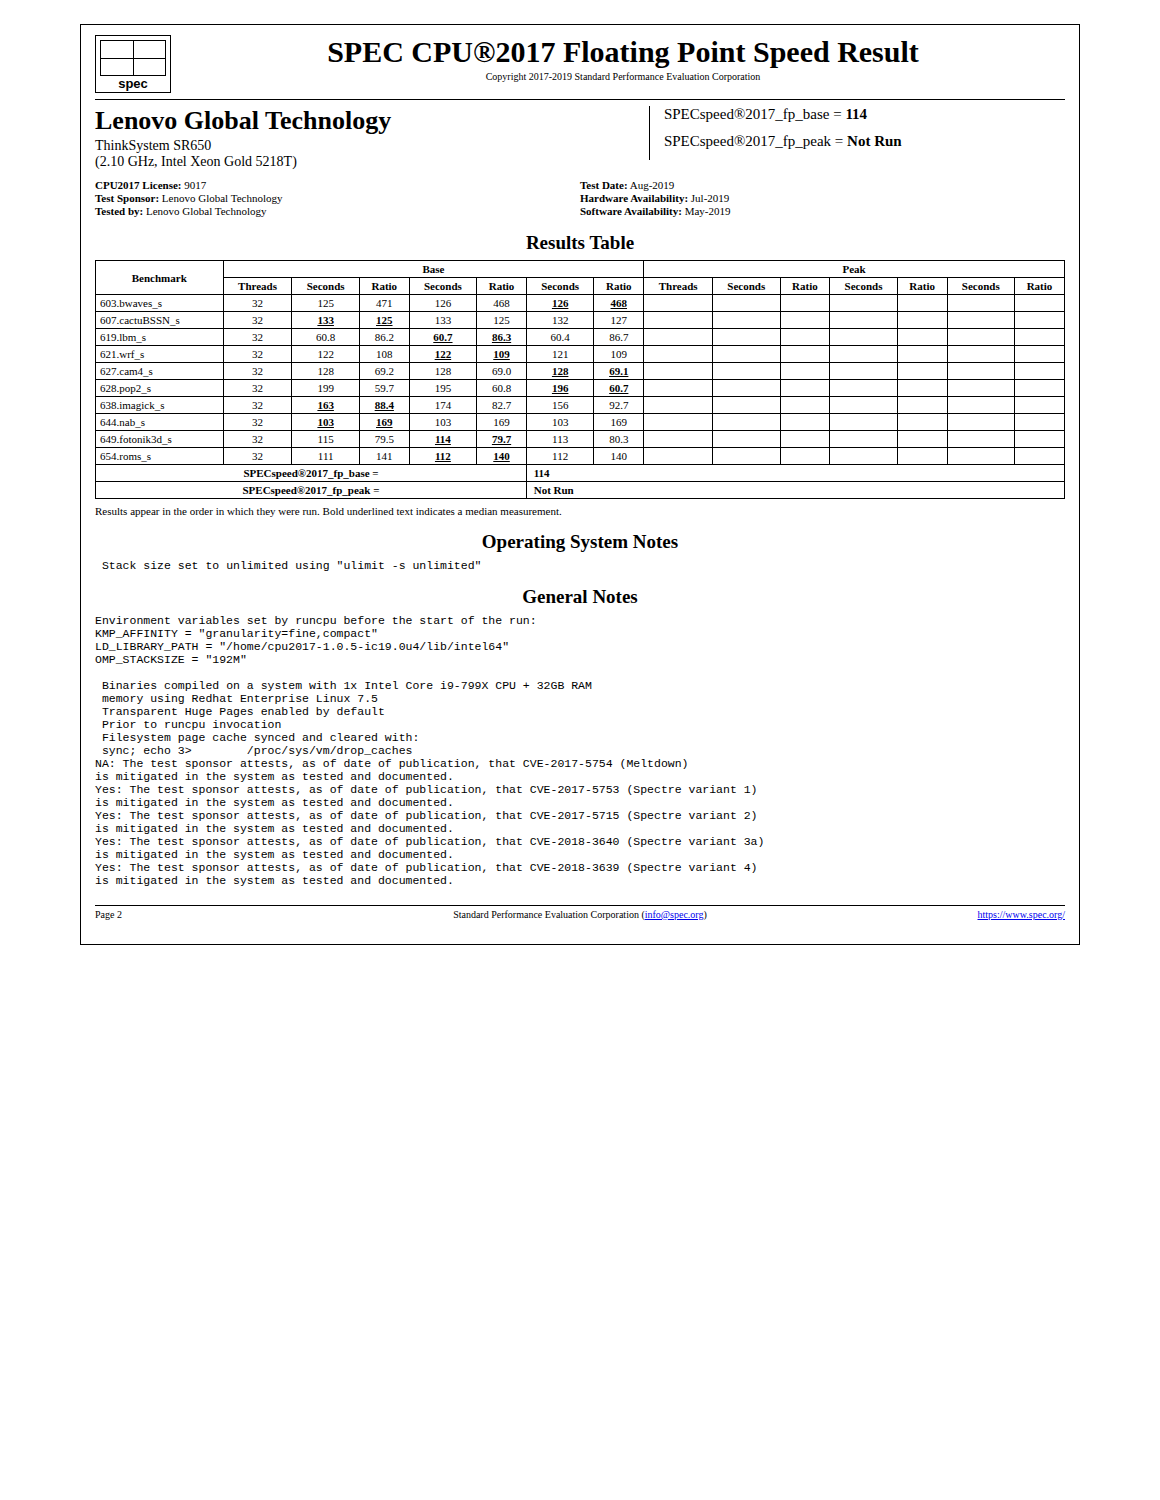spec
SPEC CPU®2017 Floating Point Speed Result
Copyright 2017-2019 Standard Performance Evaluation Corporation
Lenovo Global Technology
ThinkSystem SR650
(2.10 GHz, Intel Xeon Gold 5218T)
SPECspeed®2017_fp_base = 114
SPECspeed®2017_fp_peak = Not Run
CPU2017 License: 9017
Test Sponsor: Lenovo Global Technology
Tested by: Lenovo Global Technology
Test Date: Aug-2019
Hardware Availability: Jul-2019
Software Availability: May-2019
Results Table
| Benchmark | Base | Peak |
| --- | --- | --- |
| Threads | Seconds | Ratio | Seconds | Ratio | Seconds | Ratio | Threads | Seconds | Ratio | Seconds | Ratio | Seconds | Ratio |
| 603.bwaves_s | 32 | 125 | 471 | 126 | 468 | 126 | 468 | | | | | | | |
| 607.cactuBSSN_s | 32 | 133 | 125 | 133 | 125 | 132 | 127 | | | | | | | |
| 619.lbm_s | 32 | 60.8 | 86.2 | 60.7 | 86.3 | 60.4 | 86.7 | | | | | | | |
| 621.wrf_s | 32 | 122 | 108 | 122 | 109 | 121 | 109 | | | | | | | |
| 627.cam4_s | 32 | 128 | 69.2 | 128 | 69.0 | 128 | 69.1 | | | | | | | |
| 628.pop2_s | 32 | 199 | 59.7 | 195 | 60.8 | 196 | 60.7 | | | | | | | |
| 638.imagick_s | 32 | 163 | 88.4 | 174 | 82.7 | 156 | 92.7 | | | | | | | |
| 644.nab_s | 32 | 103 | 169 | 103 | 169 | 103 | 169 | | | | | | | |
| 649.fotonik3d_s | 32 | 115 | 79.5 | 114 | 79.7 | 113 | 80.3 | | | | | | | |
| 654.roms_s | 32 | 111 | 141 | 112 | 140 | 112 | 140 | | | | | | | |
| SPECspeed®2017_fp_base = | 114 |
| SPECspeed®2017_fp_peak = | Not Run |
Results appear in the order in which they were run. Bold underlined text indicates a median measurement.
Operating System Notes
 Stack size set to unlimited using "ulimit -s unlimited"
General Notes
Environment variables set by runcpu before the start of the run:
KMP_AFFINITY = "granularity=fine,compact"
LD_LIBRARY_PATH = "/home/cpu2017-1.0.5-ic19.0u4/lib/intel64"
OMP_STACKSIZE = "192M"

 Binaries compiled on a system with 1x Intel Core i9-799X CPU + 32GB RAM
 memory using Redhat Enterprise Linux 7.5
 Transparent Huge Pages enabled by default
 Prior to runcpu invocation
 Filesystem page cache synced and cleared with:
 sync; echo 3>        /proc/sys/vm/drop_caches
NA: The test sponsor attests, as of date of publication, that CVE-2017-5754 (Meltdown)
is mitigated in the system as tested and documented.
Yes: The test sponsor attests, as of date of publication, that CVE-2017-5753 (Spectre variant 1)
is mitigated in the system as tested and documented.
Yes: The test sponsor attests, as of date of publication, that CVE-2017-5715 (Spectre variant 2)
is mitigated in the system as tested and documented.
Yes: The test sponsor attests, as of date of publication, that CVE-2018-3640 (Spectre variant 3a)
is mitigated in the system as tested and documented.
Yes: The test sponsor attests, as of date of publication, that CVE-2018-3639 (Spectre variant 4)
is mitigated in the system as tested and documented.
Page 2
Standard Performance Evaluation Corporation (info@spec.org)
https://www.spec.org/